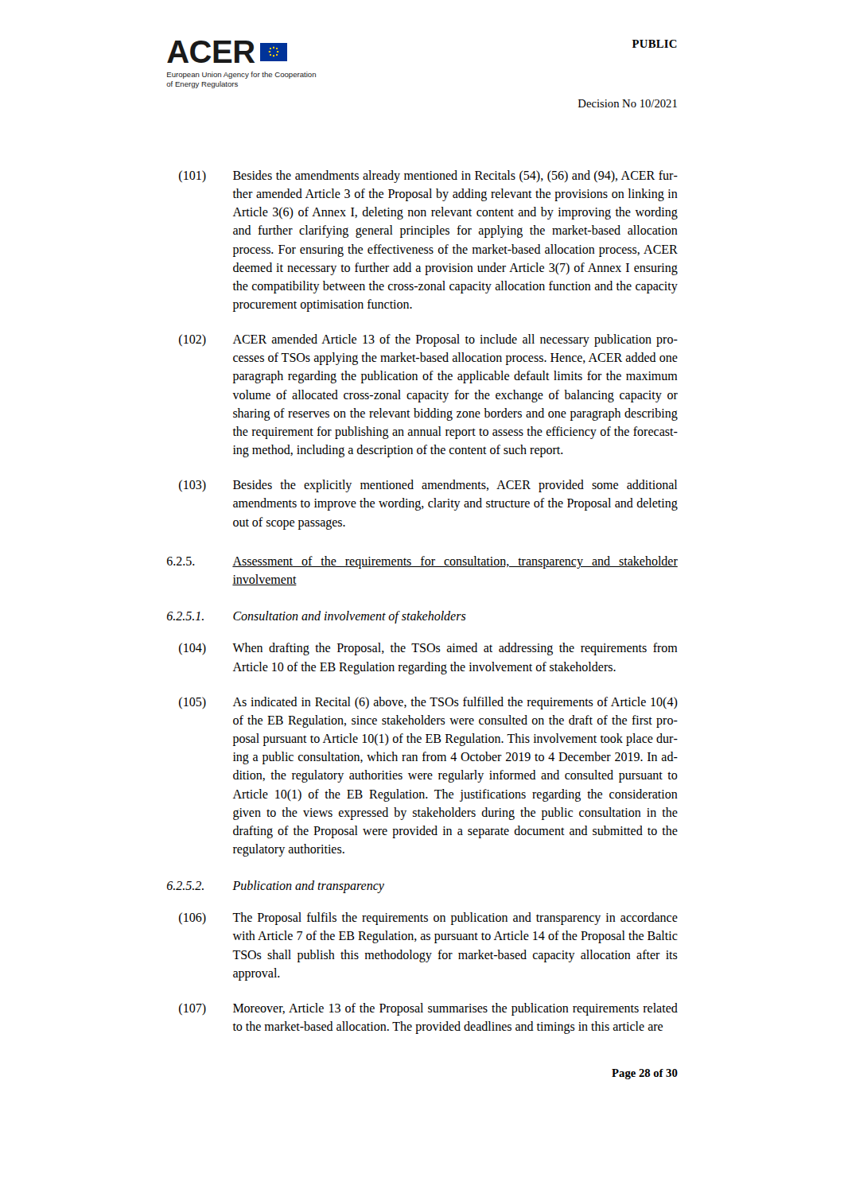ACER
European Union Agency for the Cooperation
of Energy Regulators
PUBLIC
Decision No 10/2021
(101)
Besides the amendments already mentioned in Recitals (54), (56) and (94), ACER further amended Article 3 of the Proposal by adding relevant the provisions on linking in Article 3(6) of Annex I, deleting non relevant content and by improving the wording and further clarifying general principles for applying the market-based allocation process. For ensuring the effectiveness of the market-based allocation process, ACER deemed it necessary to further add a provision under Article 3(7) of Annex I ensuring the compatibility between the cross-zonal capacity allocation function and the capacity procurement optimisation function.
(102)
ACER amended Article 13 of the Proposal to include all necessary publication processes of TSOs applying the market-based allocation process. Hence, ACER added one paragraph regarding the publication of the applicable default limits for the maximum volume of allocated cross-zonal capacity for the exchange of balancing capacity or sharing of reserves on the relevant bidding zone borders and one paragraph describing the requirement for publishing an annual report to assess the efficiency of the forecasting method, including a description of the content of such report.
(103)
Besides the explicitly mentioned amendments, ACER provided some additional amendments to improve the wording, clarity and structure of the Proposal and deleting out of scope passages.
6.2.5.
Assessment of the requirements for consultation, transparency and stakeholder involvement
6.2.5.1.
Consultation and involvement of stakeholders
(104)
When drafting the Proposal, the TSOs aimed at addressing the requirements from Article 10 of the EB Regulation regarding the involvement of stakeholders.
(105)
As indicated in Recital (6) above, the TSOs fulfilled the requirements of Article 10(4) of the EB Regulation, since stakeholders were consulted on the draft of the first proposal pursuant to Article 10(1) of the EB Regulation. This involvement took place during a public consultation, which ran from 4 October 2019 to 4 December 2019. In addition, the regulatory authorities were regularly informed and consulted pursuant to Article 10(1) of the EB Regulation. The justifications regarding the consideration given to the views expressed by stakeholders during the public consultation in the drafting of the Proposal were provided in a separate document and submitted to the regulatory authorities.
6.2.5.2.
Publication and transparency
(106)
The Proposal fulfils the requirements on publication and transparency in accordance with Article 7 of the EB Regulation, as pursuant to Article 14 of the Proposal the Baltic TSOs shall publish this methodology for market-based capacity allocation after its approval.
(107)
Moreover, Article 13 of the Proposal summarises the publication requirements related to the market-based allocation. The provided deadlines and timings in this article are
Page 28 of 30